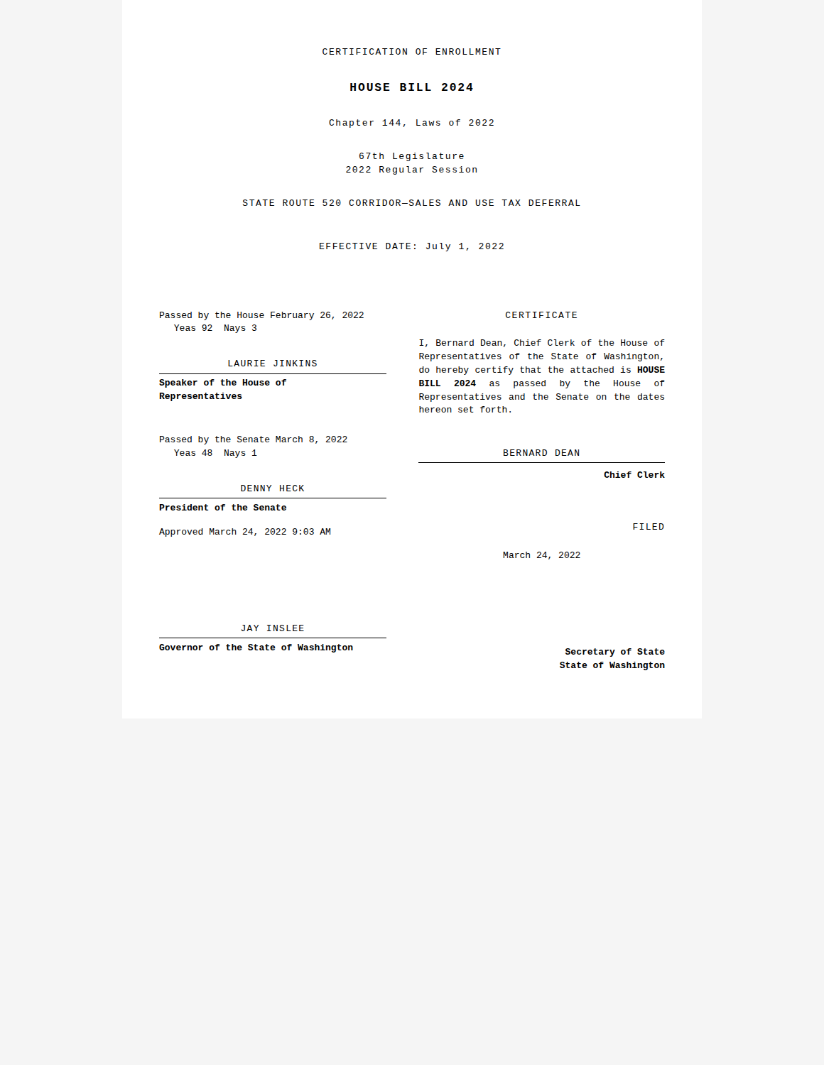CERTIFICATION OF ENROLLMENT
HOUSE BILL 2024
Chapter 144, Laws of 2022
67th Legislature
2022 Regular Session
STATE ROUTE 520 CORRIDOR—SALES AND USE TAX DEFERRAL
EFFECTIVE DATE: July 1, 2022
Passed by the House February 26, 2022
Yeas 92 Nays 3
LAURIE JINKINS
Speaker of the House of
Representatives
Passed by the Senate March 8, 2022
Yeas 48 Nays 1
DENNY HECK
President of the Senate
Approved March 24, 2022 9:03 AM
JAY INSLEE
Governor of the State of Washington
CERTIFICATE
I, Bernard Dean, Chief Clerk of the House of Representatives of the State of Washington, do hereby certify that the attached is HOUSE BILL 2024 as passed by the House of Representatives and the Senate on the dates hereon set forth.
BERNARD DEAN
Chief Clerk
FILED
March 24, 2022
Secretary of State
State of Washington